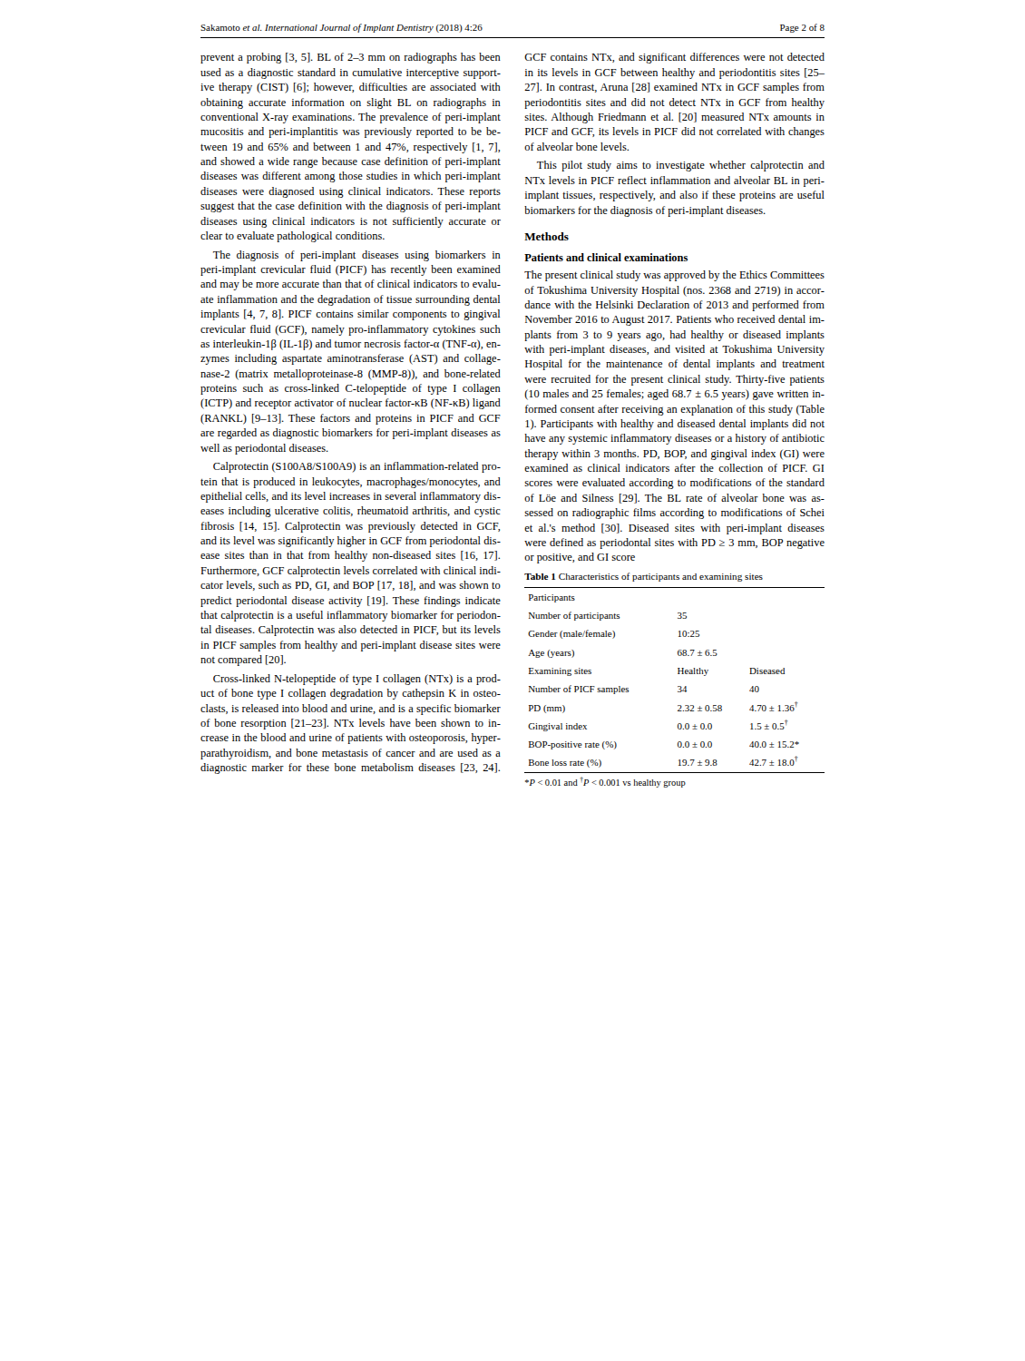Sakamoto et al. International Journal of Implant Dentistry (2018) 4:26
Page 2 of 8
prevent a probing [3, 5]. BL of 2–3 mm on radiographs has been used as a diagnostic standard in cumulative interceptive supportive therapy (CIST) [6]; however, difficulties are associated with obtaining accurate information on slight BL on radiographs in conventional X-ray examinations. The prevalence of peri-implant mucositis and peri-implantitis was previously reported to be between 19 and 65% and between 1 and 47%, respectively [1, 7], and showed a wide range because case definition of peri-implant diseases was different among those studies in which peri-implant diseases were diagnosed using clinical indicators. These reports suggest that the case definition with the diagnosis of peri-implant diseases using clinical indicators is not sufficiently accurate or clear to evaluate pathological conditions.
The diagnosis of peri-implant diseases using biomarkers in peri-implant crevicular fluid (PICF) has recently been examined and may be more accurate than that of clinical indicators to evaluate inflammation and the degradation of tissue surrounding dental implants [4, 7, 8]. PICF contains similar components to gingival crevicular fluid (GCF), namely pro-inflammatory cytokines such as interleukin-1β (IL-1β) and tumor necrosis factor-α (TNF-α), enzymes including aspartate aminotransferase (AST) and collagenase-2 (matrix metalloproteinase-8 (MMP-8)), and bone-related proteins such as cross-linked C-telopeptide of type I collagen (ICTP) and receptor activator of nuclear factor-κB (NF-κB) ligand (RANKL) [9–13]. These factors and proteins in PICF and GCF are regarded as diagnostic biomarkers for peri-implant diseases as well as periodontal diseases.
Calprotectin (S100A8/S100A9) is an inflammation-related protein that is produced in leukocytes, macrophages/monocytes, and epithelial cells, and its level increases in several inflammatory diseases including ulcerative colitis, rheumatoid arthritis, and cystic fibrosis [14, 15]. Calprotectin was previously detected in GCF, and its level was significantly higher in GCF from periodontal disease sites than in that from healthy non-diseased sites [16, 17]. Furthermore, GCF calprotectin levels correlated with clinical indicator levels, such as PD, GI, and BOP [17, 18], and was shown to predict periodontal disease activity [19]. These findings indicate that calprotectin is a useful inflammatory biomarker for periodontal diseases. Calprotectin was also detected in PICF, but its levels in PICF samples from healthy and peri-implant disease sites were not compared [20].
Cross-linked N-telopeptide of type I collagen (NTx) is a product of bone type I collagen degradation by cathepsin K in osteoclasts, is released into blood and urine, and is a specific biomarker of bone resorption [21–23]. NTx levels have been shown to increase in the blood and urine of patients with osteoporosis, hyperparathyroidism, and bone metastasis of cancer and are used as a diagnostic marker for these bone metabolism diseases [23, 24]. GCF contains NTx, and significant differences were not detected in its levels in GCF between healthy and periodontitis sites [25–27]. In contrast, Aruna [28] examined NTx in GCF samples from periodontitis sites and did not detect NTx in GCF from healthy sites. Although Friedmann et al. [20] measured NTx amounts in PICF and GCF, its levels in PICF did not correlated with changes of alveolar bone levels.
This pilot study aims to investigate whether calprotectin and NTx levels in PICF reflect inflammation and alveolar BL in peri-implant tissues, respectively, and also if these proteins are useful biomarkers for the diagnosis of peri-implant diseases.
Methods
Patients and clinical examinations
The present clinical study was approved by the Ethics Committees of Tokushima University Hospital (nos. 2368 and 2719) in accordance with the Helsinki Declaration of 2013 and performed from November 2016 to August 2017. Patients who received dental implants from 3 to 9 years ago, had healthy or diseased implants with peri-implant diseases, and visited at Tokushima University Hospital for the maintenance of dental implants and treatment were recruited for the present clinical study. Thirty-five patients (10 males and 25 females; aged 68.7 ± 6.5 years) gave written informed consent after receiving an explanation of this study (Table 1). Participants with healthy and diseased dental implants did not have any systemic inflammatory diseases or a history of antibiotic therapy within 3 months. PD, BOP, and gingival index (GI) were examined as clinical indicators after the collection of PICF. GI scores were evaluated according to modifications of the standard of Löe and Silness [29]. The BL rate of alveolar bone was assessed on radiographic films according to modifications of Schei et al.'s method [30]. Diseased sites with peri-implant diseases were defined as periodontal sites with PD ≥ 3 mm, BOP negative or positive, and GI score
Table 1 Characteristics of participants and examining sites
| Participants |
| Number of participants | 35 | |
| Gender (male/female) | 10:25 | |
| Age (years) | 68.7 ± 6.5 | |
| Examining sites | Healthy | Diseased |
| Number of PICF samples | 34 | 40 |
| PD (mm) | 2.32 ± 0.58 | 4.70 ± 1.36 † |
| Gingival index | 0.0 ± 0.0 | 1.5 ± 0.5 † |
| BOP-positive rate (%) | 0.0 ± 0.0 | 40.0 ± 15.2* |
| Bone loss rate (%) | 19.7 ± 9.8 | 42.7 ± 18.0 † |
*P < 0.01 and †P < 0.001 vs healthy group